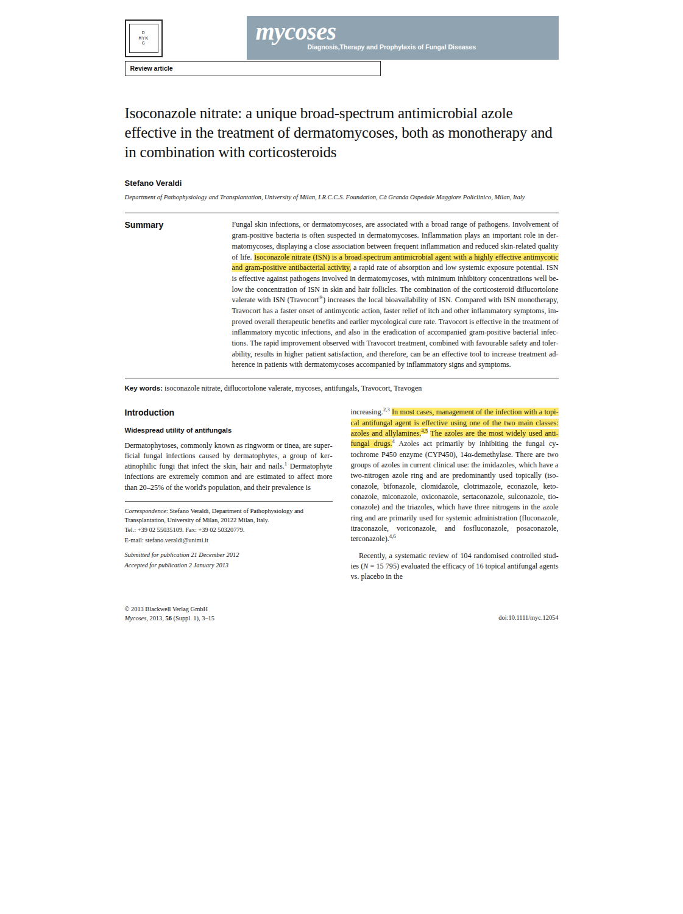mycoses
Diagnosis,Therapy and Prophylaxis of Fungal Diseases
D
MYK
G
Review article
Isoconazole nitrate: a unique broad-spectrum antimicrobial azole effective in the treatment of dermatomycoses, both as monotherapy and in combination with corticosteroids
Stefano Veraldi
Department of Pathophysiology and Transplantation, University of Milan, I.R.C.C.S. Foundation, Cà Granda Ospedale Maggiore Policlinico, Milan, Italy
Summary
Fungal skin infections, or dermatomycoses, are associated with a broad range of pathogens. Involvement of gram-positive bacteria is often suspected in dermatomycoses. Inflammation plays an important role in dermatomycoses, displaying a close association between frequent inflammation and reduced skin-related quality of life. Isoconazole nitrate (ISN) is a broad-spectrum antimicrobial agent with a highly effective antimycotic and gram-positive antibacterial activity, a rapid rate of absorption and low systemic exposure potential. ISN is effective against pathogens involved in dermatomycoses, with minimum inhibitory concentrations well below the concentration of ISN in skin and hair follicles. The combination of the corticosteroid diflucortolone valerate with ISN (Travocort®) increases the local bioavailability of ISN. Compared with ISN monotherapy, Travocort has a faster onset of antimycotic action, faster relief of itch and other inflammatory symptoms, improved overall therapeutic benefits and earlier mycological cure rate. Travocort is effective in the treatment of inflammatory mycotic infections, and also in the eradication of accompanied gram-positive bacterial infections. The rapid improvement observed with Travocort treatment, combined with favourable safety and tolerability, results in higher patient satisfaction, and therefore, can be an effective tool to increase treatment adherence in patients with dermatomycoses accompanied by inflammatory signs and symptoms.
Key words: isoconazole nitrate, diflucortolone valerate, mycoses, antifungals, Travocort, Travogen
Introduction
Widespread utility of antifungals
Dermatophytoses, commonly known as ringworm or tinea, are superficial fungal infections caused by dermatophytes, a group of keratinophilic fungi that infect the skin, hair and nails.1 Dermatophyte infections are extremely common and are estimated to affect more than 20–25% of the world's population, and their prevalence is
Correspondence: Stefano Veraldi, Department of Pathophysiology and Transplantation, University of Milan, 20122 Milan, Italy.
Tel.: +39 02 55035109. Fax: +39 02 50320779.
E-mail: stefano.veraldi@unimi.it
Submitted for publication 21 December 2012
Accepted for publication 2 January 2013
increasing.2,3 In most cases, management of the infection with a topical antifungal agent is effective using one of the two main classes: azoles and allylamines.4,5 The azoles are the most widely used antifungal drugs.4 Azoles act primarily by inhibiting the fungal cytochrome P450 enzyme (CYP450), 14α-demethylase. There are two groups of azoles in current clinical use: the imidazoles, which have a two-nitrogen azole ring and are predominantly used topically (isoconazole, bifonazole, clomidazole, clotrimazole, econazole, ketoconazole, miconazole, oxiconazole, sertaconazole, sulconazole, tioconazole) and the triazoles, which have three nitrogens in the azole ring and are primarily used for systemic administration (fluconazole, itraconazole, voriconazole, and fosfluconazole, posaconazole, terconazole).4,6
Recently, a systematic review of 104 randomised controlled studies (N = 15 795) evaluated the efficacy of 16 topical antifungal agents vs. placebo in the
© 2013 Blackwell Verlag GmbH
Mycoses, 2013, 56 (Suppl. 1), 3–15
doi:10.1111/myc.12054